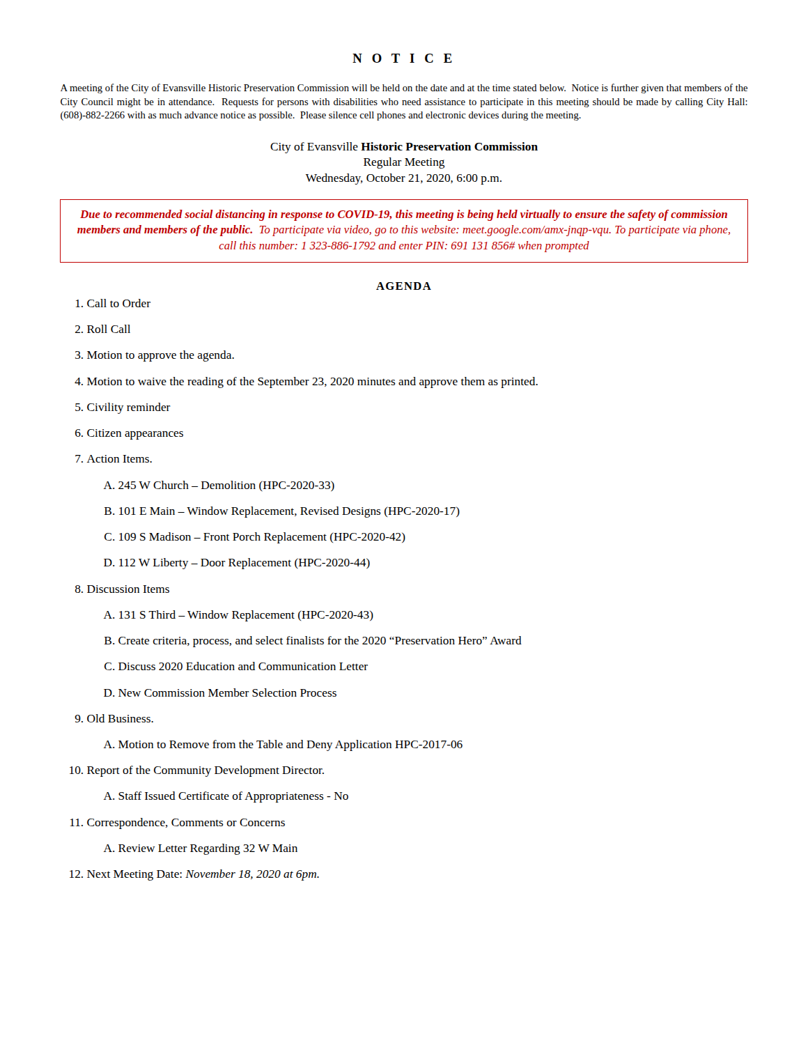N O T I C E
A meeting of the City of Evansville Historic Preservation Commission will be held on the date and at the time stated below. Notice is further given that members of the City Council might be in attendance. Requests for persons with disabilities who need assistance to participate in this meeting should be made by calling City Hall: (608)-882-2266 with as much advance notice as possible. Please silence cell phones and electronic devices during the meeting.
City of Evansville Historic Preservation Commission
Regular Meeting
Wednesday, October 21, 2020, 6:00 p.m.
Due to recommended social distancing in response to COVID-19, this meeting is being held virtually to ensure the safety of commission members and members of the public. To participate via video, go to this website: meet.google.com/amx-jnqp-vqu. To participate via phone, call this number: 1 323-886-1792 and enter PIN: 691 131 856# when prompted
AGENDA
Call to Order
Roll Call
Motion to approve the agenda.
Motion to waive the reading of the September 23, 2020 minutes and approve them as printed.
Civility reminder
Citizen appearances
Action Items.
245 W Church – Demolition (HPC-2020-33)
101 E Main – Window Replacement, Revised Designs (HPC-2020-17)
109 S Madison – Front Porch Replacement (HPC-2020-42)
112 W Liberty – Door Replacement (HPC-2020-44)
Discussion Items
131 S Third – Window Replacement (HPC-2020-43)
Create criteria, process, and select finalists for the 2020 “Preservation Hero” Award
Discuss 2020 Education and Communication Letter
New Commission Member Selection Process
Old Business.
Motion to Remove from the Table and Deny Application HPC-2017-06
Report of the Community Development Director.
Staff Issued Certificate of Appropriateness - No
Correspondence, Comments or Concerns
Review Letter Regarding 32 W Main
Next Meeting Date: November 18, 2020 at 6pm.